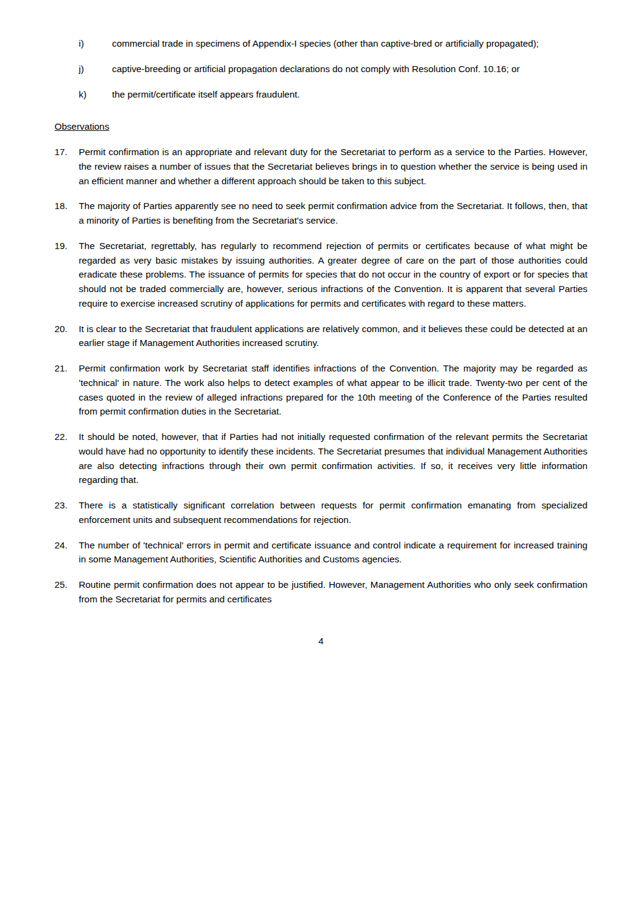i) commercial trade in specimens of Appendix-I species (other than captive-bred or artificially propagated);
j) captive-breeding or artificial propagation declarations do not comply with Resolution Conf. 10.16; or
k) the permit/certificate itself appears fraudulent.
Observations
Permit confirmation is an appropriate and relevant duty for the Secretariat to perform as a service to the Parties. However, the review raises a number of issues that the Secretariat believes brings in to question whether the service is being used in an efficient manner and whether a different approach should be taken to this subject.
The majority of Parties apparently see no need to seek permit confirmation advice from the Secretariat. It follows, then, that a minority of Parties is benefiting from the Secretariat's service.
The Secretariat, regrettably, has regularly to recommend rejection of permits or certificates because of what might be regarded as very basic mistakes by issuing authorities. A greater degree of care on the part of those authorities could eradicate these problems. The issuance of permits for species that do not occur in the country of export or for species that should not be traded commercially are, however, serious infractions of the Convention. It is apparent that several Parties require to exercise increased scrutiny of applications for permits and certificates with regard to these matters.
It is clear to the Secretariat that fraudulent applications are relatively common, and it believes these could be detected at an earlier stage if Management Authorities increased scrutiny.
Permit confirmation work by Secretariat staff identifies infractions of the Convention. The majority may be regarded as 'technical' in nature. The work also helps to detect examples of what appear to be illicit trade. Twenty-two per cent of the cases quoted in the review of alleged infractions prepared for the 10th meeting of the Conference of the Parties resulted from permit confirmation duties in the Secretariat.
It should be noted, however, that if Parties had not initially requested confirmation of the relevant permits the Secretariat would have had no opportunity to identify these incidents. The Secretariat presumes that individual Management Authorities are also detecting infractions through their own permit confirmation activities. If so, it receives very little information regarding that.
There is a statistically significant correlation between requests for permit confirmation emanating from specialized enforcement units and subsequent recommendations for rejection.
The number of 'technical' errors in permit and certificate issuance and control indicate a requirement for increased training in some Management Authorities, Scientific Authorities and Customs agencies.
Routine permit confirmation does not appear to be justified. However, Management Authorities who only seek confirmation from the Secretariat for permits and certificates
4